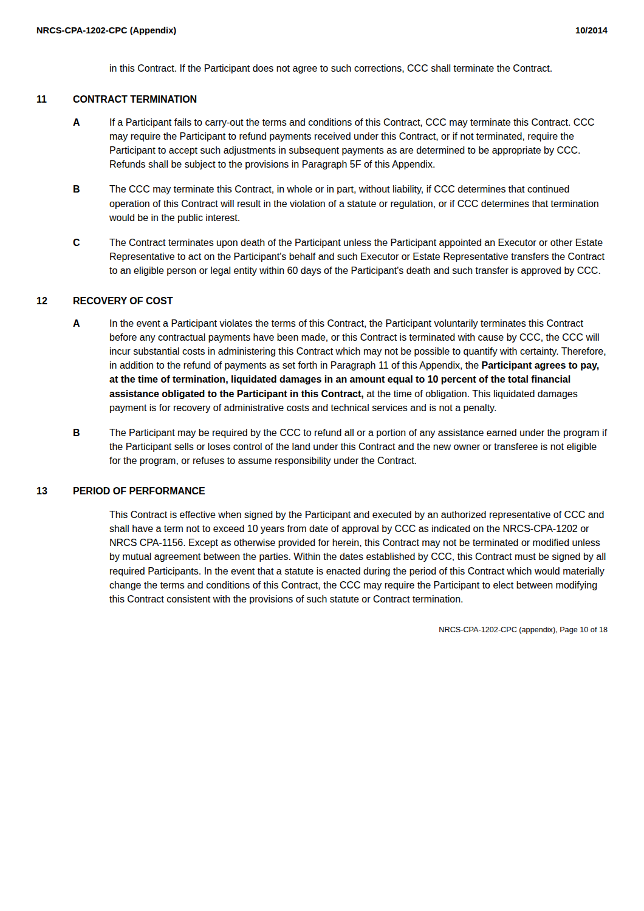NRCS-CPA-1202-CPC (Appendix) 10/2014
in this Contract. If the Participant does not agree to such corrections, CCC shall terminate the Contract.
11 CONTRACT TERMINATION
A If a Participant fails to carry-out the terms and conditions of this Contract, CCC may terminate this Contract. CCC may require the Participant to refund payments received under this Contract, or if not terminated, require the Participant to accept such adjustments in subsequent payments as are determined to be appropriate by CCC. Refunds shall be subject to the provisions in Paragraph 5F of this Appendix.
B The CCC may terminate this Contract, in whole or in part, without liability, if CCC determines that continued operation of this Contract will result in the violation of a statute or regulation, or if CCC determines that termination would be in the public interest.
C The Contract terminates upon death of the Participant unless the Participant appointed an Executor or other Estate Representative to act on the Participant's behalf and such Executor or Estate Representative transfers the Contract to an eligible person or legal entity within 60 days of the Participant's death and such transfer is approved by CCC.
12 RECOVERY OF COST
A In the event a Participant violates the terms of this Contract, the Participant voluntarily terminates this Contract before any contractual payments have been made, or this Contract is terminated with cause by CCC, the CCC will incur substantial costs in administering this Contract which may not be possible to quantify with certainty. Therefore, in addition to the refund of payments as set forth in Paragraph 11 of this Appendix, the Participant agrees to pay, at the time of termination, liquidated damages in an amount equal to 10 percent of the total financial assistance obligated to the Participant in this Contract, at the time of obligation. This liquidated damages payment is for recovery of administrative costs and technical services and is not a penalty.
B The Participant may be required by the CCC to refund all or a portion of any assistance earned under the program if the Participant sells or loses control of the land under this Contract and the new owner or transferee is not eligible for the program, or refuses to assume responsibility under the Contract.
13 PERIOD OF PERFORMANCE
This Contract is effective when signed by the Participant and executed by an authorized representative of CCC and shall have a term not to exceed 10 years from date of approval by CCC as indicated on the NRCS-CPA-1202 or NRCS CPA-1156. Except as otherwise provided for herein, this Contract may not be terminated or modified unless by mutual agreement between the parties. Within the dates established by CCC, this Contract must be signed by all required Participants. In the event that a statute is enacted during the period of this Contract which would materially change the terms and conditions of this Contract, the CCC may require the Participant to elect between modifying this Contract consistent with the provisions of such statute or Contract termination.
NRCS-CPA-1202-CPC (appendix), Page 10 of 18